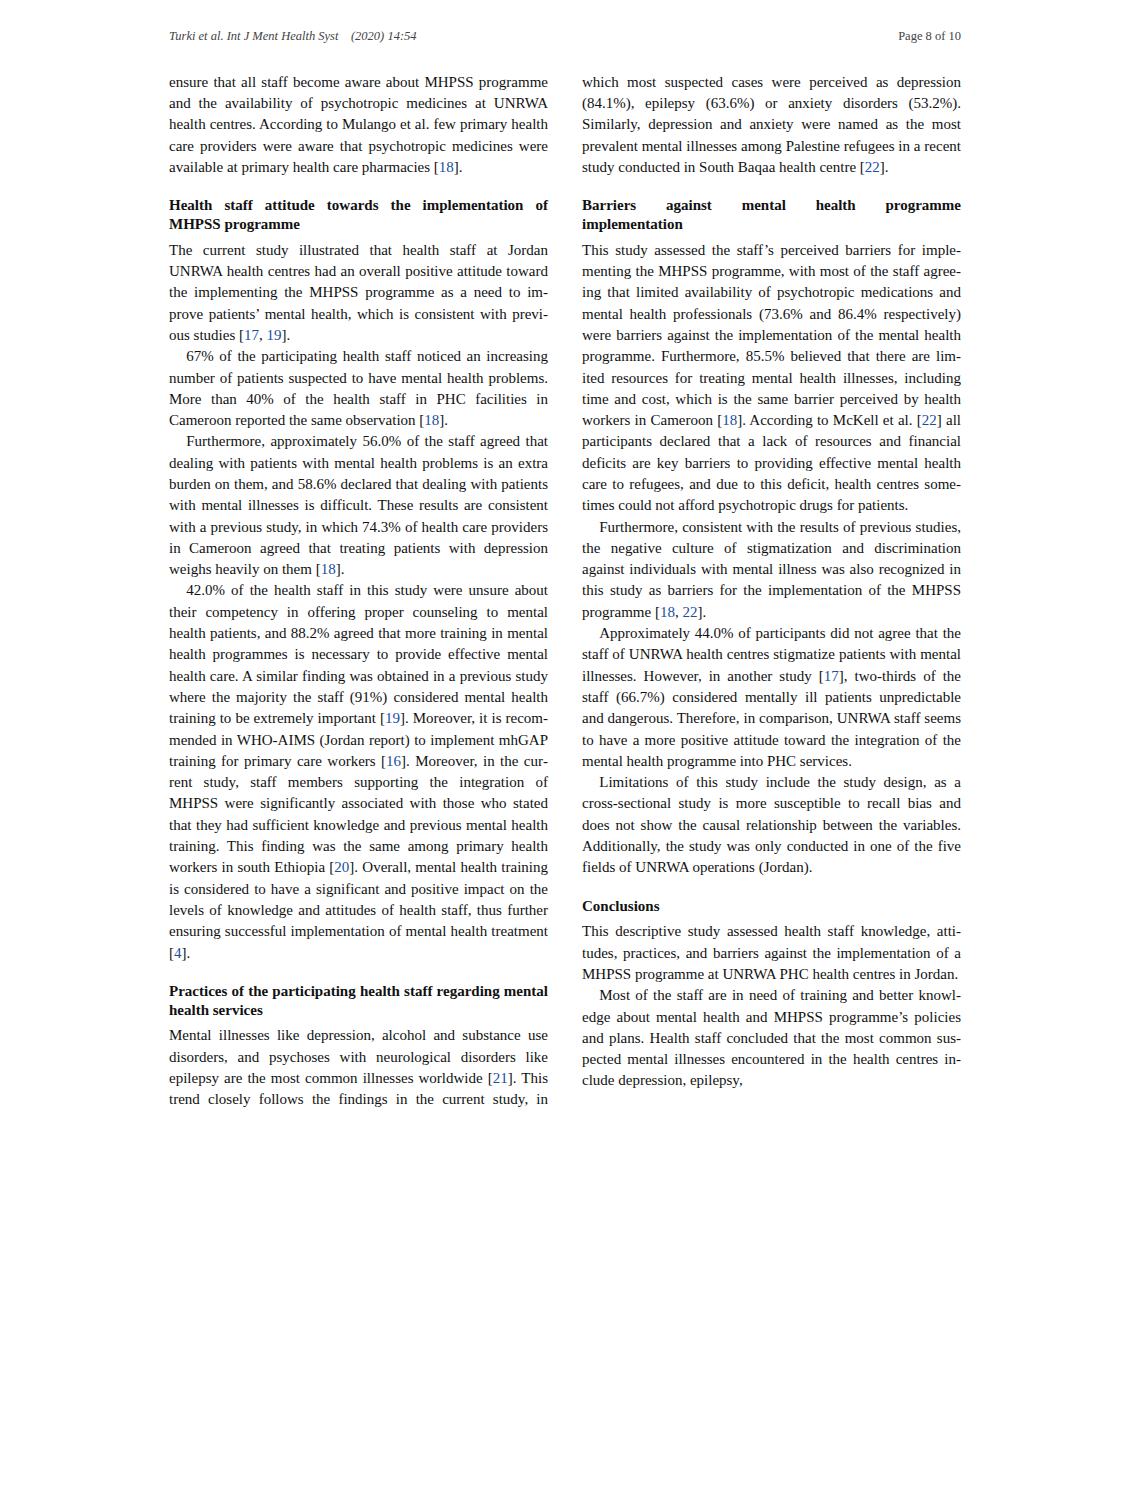Turki et al. Int J Ment Health Syst (2020) 14:54
Page 8 of 10
ensure that all staff become aware about MHPSS programme and the availability of psychotropic medicines at UNRWA health centres. According to Mulango et al. few primary health care providers were aware that psychotropic medicines were available at primary health care pharmacies [18].
Health staff attitude towards the implementation of MHPSS programme
The current study illustrated that health staff at Jordan UNRWA health centres had an overall positive attitude toward the implementing the MHPSS programme as a need to improve patients’ mental health, which is consistent with previous studies [17, 19].
67% of the participating health staff noticed an increasing number of patients suspected to have mental health problems. More than 40% of the health staff in PHC facilities in Cameroon reported the same observation [18].
Furthermore, approximately 56.0% of the staff agreed that dealing with patients with mental health problems is an extra burden on them, and 58.6% declared that dealing with patients with mental illnesses is difficult. These results are consistent with a previous study, in which 74.3% of health care providers in Cameroon agreed that treating patients with depression weighs heavily on them [18].
42.0% of the health staff in this study were unsure about their competency in offering proper counseling to mental health patients, and 88.2% agreed that more training in mental health programmes is necessary to provide effective mental health care. A similar finding was obtained in a previous study where the majority the staff (91%) considered mental health training to be extremely important [19]. Moreover, it is recommended in WHO-AIMS (Jordan report) to implement mhGAP training for primary care workers [16]. Moreover, in the current study, staff members supporting the integration of MHPSS were significantly associated with those who stated that they had sufficient knowledge and previous mental health training. This finding was the same among primary health workers in south Ethiopia [20]. Overall, mental health training is considered to have a significant and positive impact on the levels of knowledge and attitudes of health staff, thus further ensuring successful implementation of mental health treatment [4].
Practices of the participating health staff regarding mental health services
Mental illnesses like depression, alcohol and substance use disorders, and psychoses with neurological disorders like epilepsy are the most common illnesses worldwide [21]. This trend closely follows the findings in the current study, in which most suspected cases were perceived as depression (84.1%), epilepsy (63.6%) or anxiety disorders (53.2%). Similarly, depression and anxiety were named as the most prevalent mental illnesses among Palestine refugees in a recent study conducted in South Baqaa health centre [22].
Barriers against mental health programme implementation
This study assessed the staff’s perceived barriers for implementing the MHPSS programme, with most of the staff agreeing that limited availability of psychotropic medications and mental health professionals (73.6% and 86.4% respectively) were barriers against the implementation of the mental health programme. Furthermore, 85.5% believed that there are limited resources for treating mental health illnesses, including time and cost, which is the same barrier perceived by health workers in Cameroon [18]. According to McKell et al. [22] all participants declared that a lack of resources and financial deficits are key barriers to providing effective mental health care to refugees, and due to this deficit, health centres sometimes could not afford psychotropic drugs for patients.
Furthermore, consistent with the results of previous studies, the negative culture of stigmatization and discrimination against individuals with mental illness was also recognized in this study as barriers for the implementation of the MHPSS programme [18, 22].
Approximately 44.0% of participants did not agree that the staff of UNRWA health centres stigmatize patients with mental illnesses. However, in another study [17], two-thirds of the staff (66.7%) considered mentally ill patients unpredictable and dangerous. Therefore, in comparison, UNRWA staff seems to have a more positive attitude toward the integration of the mental health programme into PHC services.
Limitations of this study include the study design, as a cross-sectional study is more susceptible to recall bias and does not show the causal relationship between the variables. Additionally, the study was only conducted in one of the five fields of UNRWA operations (Jordan).
Conclusions
This descriptive study assessed health staff knowledge, attitudes, practices, and barriers against the implementation of a MHPSS programme at UNRWA PHC health centres in Jordan.
Most of the staff are in need of training and better knowledge about mental health and MHPSS programme’s policies and plans. Health staff concluded that the most common suspected mental illnesses encountered in the health centres include depression, epilepsy,